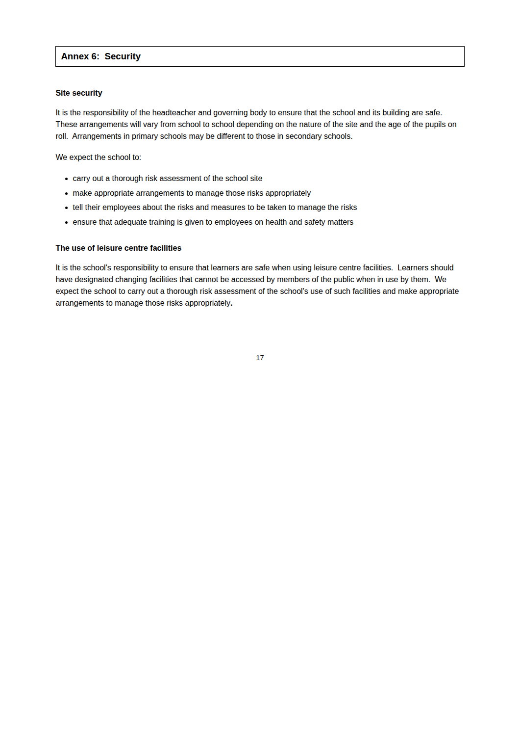Annex 6: Security
Site security
It is the responsibility of the headteacher and governing body to ensure that the school and its building are safe. These arrangements will vary from school to school depending on the nature of the site and the age of the pupils on roll. Arrangements in primary schools may be different to those in secondary schools.
We expect the school to:
carry out a thorough risk assessment of the school site
make appropriate arrangements to manage those risks appropriately
tell their employees about the risks and measures to be taken to manage the risks
ensure that adequate training is given to employees on health and safety matters
The use of leisure centre facilities
It is the school's responsibility to ensure that learners are safe when using leisure centre facilities. Learners should have designated changing facilities that cannot be accessed by members of the public when in use by them. We expect the school to carry out a thorough risk assessment of the school's use of such facilities and make appropriate arrangements to manage those risks appropriately.
17